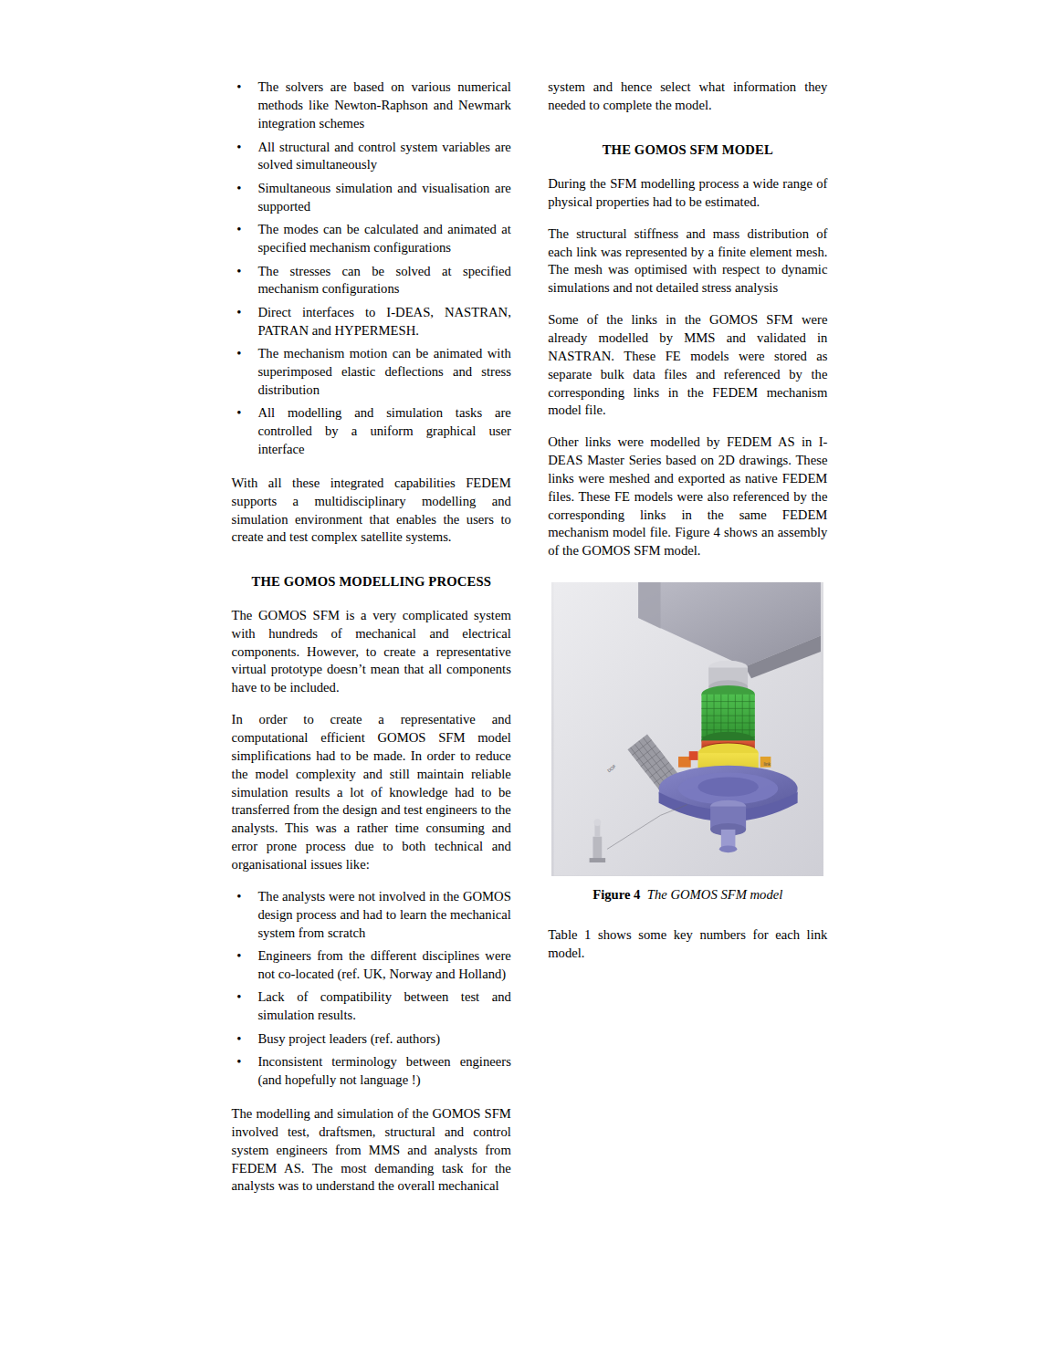The solvers are based on various numerical methods like Newton-Raphson and Newmark integration schemes
All structural and control system variables are solved simultaneously
Simultaneous simulation and visualisation are supported
The modes can be calculated and animated at specified mechanism configurations
The stresses can be solved at specified mechanism configurations
Direct interfaces to I-DEAS, NASTRAN, PATRAN and HYPERMESH.
The mechanism motion can be animated with superimposed elastic deflections and stress distribution
All modelling and simulation tasks are controlled by a uniform graphical user interface
With all these integrated capabilities FEDEM supports a multidisciplinary modelling and simulation environment that enables the users to create and test complex satellite systems.
The GOMOS modelling process
The GOMOS SFM is a very complicated system with hundreds of mechanical and electrical components. However, to create a representative virtual prototype doesn’t mean that all components have to be included.
In order to create a representative and computational efficient GOMOS SFM model simplifications had to be made. In order to reduce the model complexity and still maintain reliable simulation results a lot of knowledge had to be transferred from the design and test engineers to the analysts. This was a rather time consuming and error prone process due to both technical and organisational issues like:
The analysts were not involved in the GOMOS design process and had to learn the mechanical system from scratch
Engineers from the different disciplines were not co-located (ref. UK, Norway and Holland)
Lack of compatibility between test and simulation results.
Busy project leaders (ref. authors)
Inconsistent terminology between engineers (and hopefully not language !)
The modelling and simulation of the GOMOS SFM involved test, draftsmen, structural and control system engineers from MMS and analysts from FEDEM AS. The most demanding task for the analysts was to understand the overall mechanical
system and hence select what information they needed to complete the model.
The GOMOS SFM model
During the SFM modelling process a wide range of physical properties had to be estimated.
The structural stiffness and mass distribution of each link was represented by a finite element mesh. The mesh was optimised with respect to dynamic simulations and not detailed stress analysis
Some of the links in the GOMOS SFM were already modelled by MMS and validated in NASTRAN. These FE models were stored as separate bulk data files and referenced by the corresponding links in the FEDEM mechanism model file.
Other links were modelled by FEDEM AS in I-DEAS Master Series based on 2D drawings. These links were meshed and exported as native FEDEM files. These FE models were also referenced by the corresponding links in the same FEDEM mechanism model file. Figure 4 shows an assembly of the GOMOS SFM model.
DOF link
Figure 4 The GOMOS SFM model
Table 1 shows some key numbers for each link model.